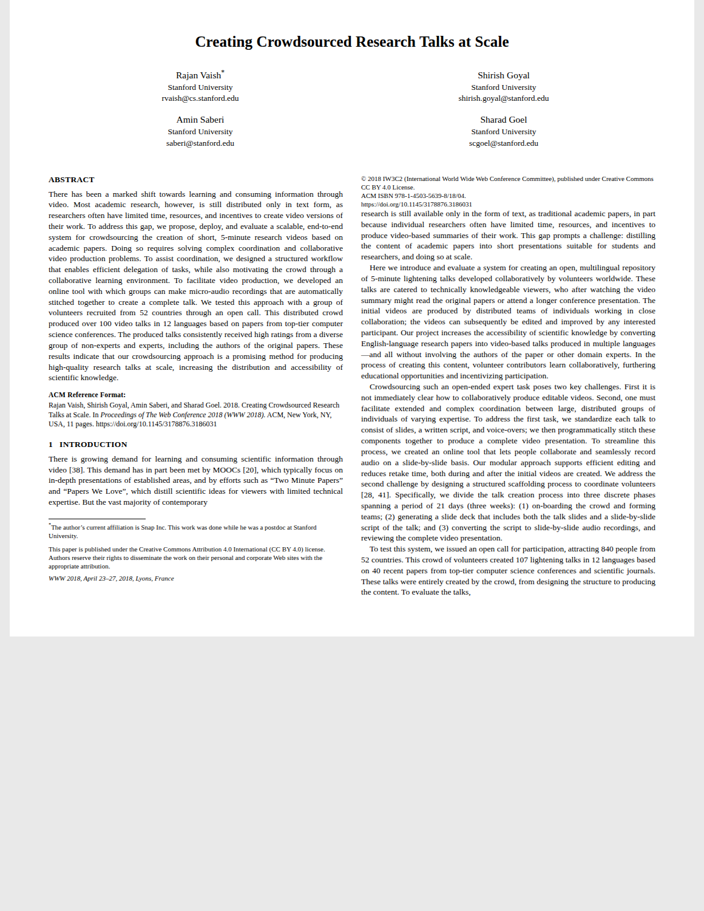Creating Crowdsourced Research Talks at Scale
Rajan Vaish*
Stanford University
rvaish@cs.stanford.edu
Shirish Goyal
Stanford University
shirish.goyal@stanford.edu
Amin Saberi
Stanford University
saberi@stanford.edu
Sharad Goel
Stanford University
scgoel@stanford.edu
ABSTRACT
There has been a marked shift towards learning and consuming information through video. Most academic research, however, is still distributed only in text form, as researchers often have limited time, resources, and incentives to create video versions of their work. To address this gap, we propose, deploy, and evaluate a scalable, end-to-end system for crowdsourcing the creation of short, 5-minute research videos based on academic papers. Doing so requires solving complex coordination and collaborative video production problems. To assist coordination, we designed a structured workflow that enables efficient delegation of tasks, while also motivating the crowd through a collaborative learning environment. To facilitate video production, we developed an online tool with which groups can make micro-audio recordings that are automatically stitched together to create a complete talk. We tested this approach with a group of volunteers recruited from 52 countries through an open call. This distributed crowd produced over 100 video talks in 12 languages based on papers from top-tier computer science conferences. The produced talks consistently received high ratings from a diverse group of non-experts and experts, including the authors of the original papers. These results indicate that our crowdsourcing approach is a promising method for producing high-quality research talks at scale, increasing the distribution and accessibility of scientific knowledge.
ACM Reference Format:
Rajan Vaish, Shirish Goyal, Amin Saberi, and Sharad Goel. 2018. Creating Crowdsourced Research Talks at Scale. In Proceedings of The Web Conference 2018 (WWW 2018). ACM, New York, NY, USA, 11 pages. https://doi.org/10.1145/3178876.3186031
1 INTRODUCTION
There is growing demand for learning and consuming scientific information through video [38]. This demand has in part been met by MOOCs [20], which typically focus on in-depth presentations of established areas, and by efforts such as “Two Minute Papers” and “Papers We Love”, which distill scientific ideas for viewers with limited technical expertise. But the vast majority of contemporary
*The author’s current affiliation is Snap Inc. This work was done while he was a postdoc at Stanford University.
This paper is published under the Creative Commons Attribution 4.0 International (CC BY 4.0) license. Authors reserve their rights to disseminate the work on their personal and corporate Web sites with the appropriate attribution.
WWW 2018, April 23–27, 2018, Lyons, France
© 2018 IW3C2 (International World Wide Web Conference Committee), published under Creative Commons CC BY 4.0 License.
ACM ISBN 978-1-4503-5639-8/18/04.
https://doi.org/10.1145/3178876.3186031
research is still available only in the form of text, as traditional academic papers, in part because individual researchers often have limited time, resources, and incentives to produce video-based summaries of their work. This gap prompts a challenge: distilling the content of academic papers into short presentations suitable for students and researchers, and doing so at scale.
Here we introduce and evaluate a system for creating an open, multilingual repository of 5-minute lightening talks developed collaboratively by volunteers worldwide. These talks are catered to technically knowledgeable viewers, who after watching the video summary might read the original papers or attend a longer conference presentation. The initial videos are produced by distributed teams of individuals working in close collaboration; the videos can subsequently be edited and improved by any interested participant. Our project increases the accessibility of scientific knowledge by converting English-language research papers into video-based talks produced in multiple languages—and all without involving the authors of the paper or other domain experts. In the process of creating this content, volunteer contributors learn collaboratively, furthering educational opportunities and incentivizing participation.
Crowdsourcing such an open-ended expert task poses two key challenges. First it is not immediately clear how to collaboratively produce editable videos. Second, one must facilitate extended and complex coordination between large, distributed groups of individuals of varying expertise. To address the first task, we standardize each talk to consist of slides, a written script, and voice-overs; we then programmatically stitch these components together to produce a complete video presentation. To streamline this process, we created an online tool that lets people collaborate and seamlessly record audio on a slide-by-slide basis. Our modular approach supports efficient editing and reduces retake time, both during and after the initial videos are created. We address the second challenge by designing a structured scaffolding process to coordinate volunteers [28, 41]. Specifically, we divide the talk creation process into three discrete phases spanning a period of 21 days (three weeks): (1) on-boarding the crowd and forming teams; (2) generating a slide deck that includes both the talk slides and a slide-by-slide script of the talk; and (3) converting the script to slide-by-slide audio recordings, and reviewing the complete video presentation.
To test this system, we issued an open call for participation, attracting 840 people from 52 countries. This crowd of volunteers created 107 lightening talks in 12 languages based on 40 recent papers from top-tier computer science conferences and scientific journals. These talks were entirely created by the crowd, from designing the structure to producing the content. To evaluate the talks,